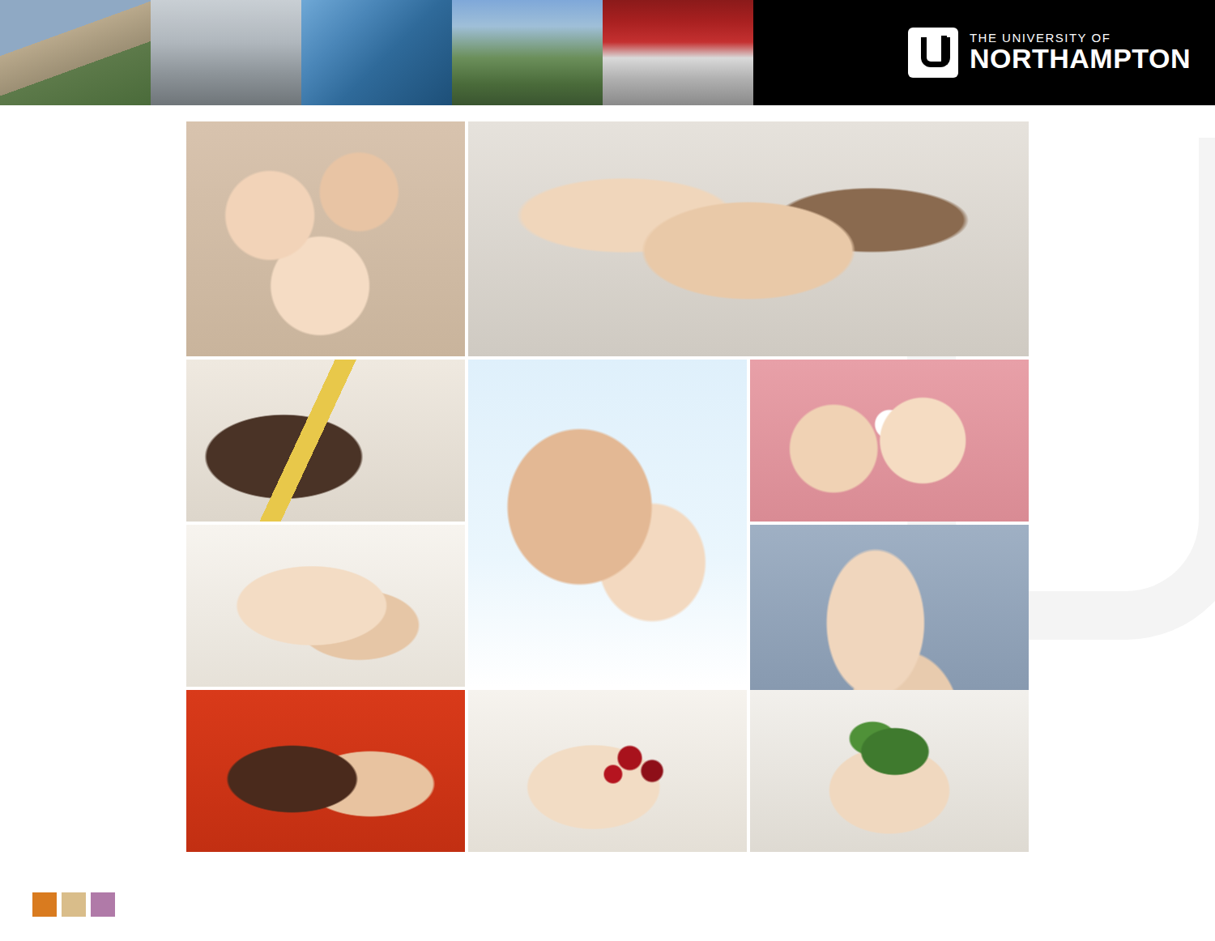THE UNIVERSITY OF
NORTHAMPTON
The University of Northampton